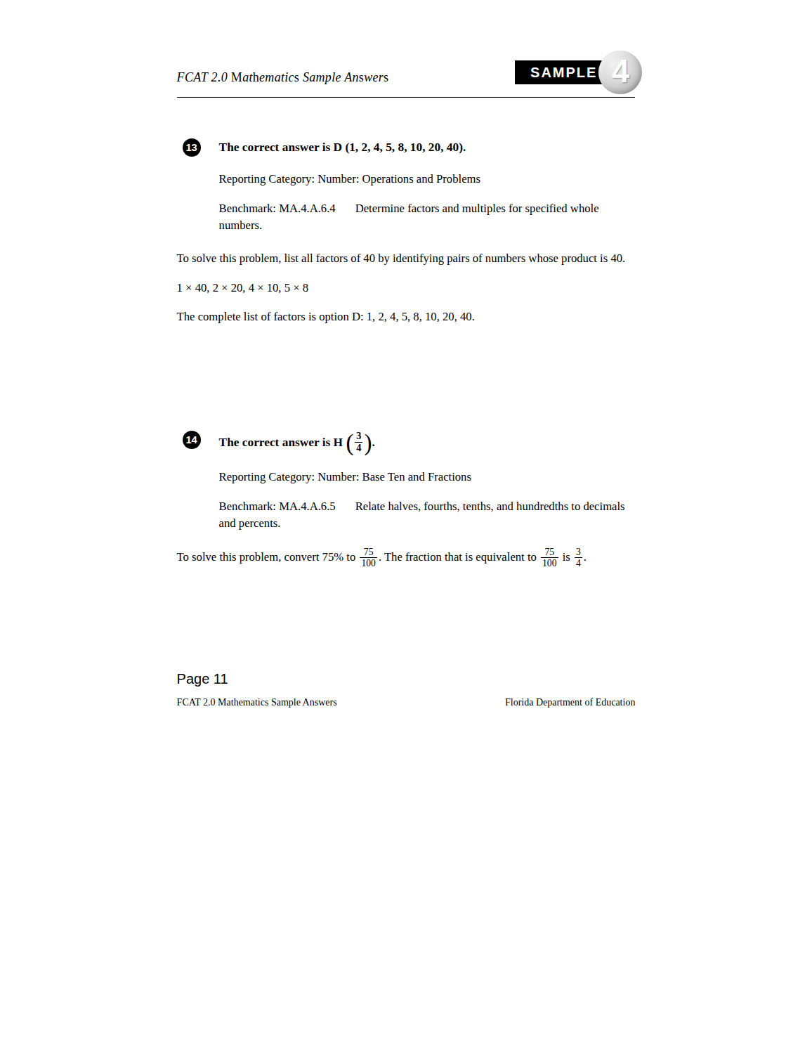FCAT 2.0 Mathematics Sample Answers
SAMPLE
4
13
The correct answer is D (1, 2, 4, 5, 8, 10, 20, 40).
Reporting Category: Number: Operations and Problems
Benchmark: MA.4.A.6.4 Determine factors and multiples for specified whole numbers.
To solve this problem, list all factors of 40 by identifying pairs of numbers whose product is 40.
1 × 40, 2 × 20, 4 × 10, 5 × 8
The complete list of factors is option D: 1, 2, 4, 5, 8, 10, 20, 40.
14
The correct answer is H (34).
Reporting Category: Number: Base Ten and Fractions
Benchmark: MA.4.A.6.5 Relate halves, fourths, tenths, and hundredths to decimals and percents.
To solve this problem, convert 75% to 75100. The fraction that is equivalent to 75100 is 34.
Page 11
FCAT 2.0 Mathematics Sample Answers Florida Department of Education